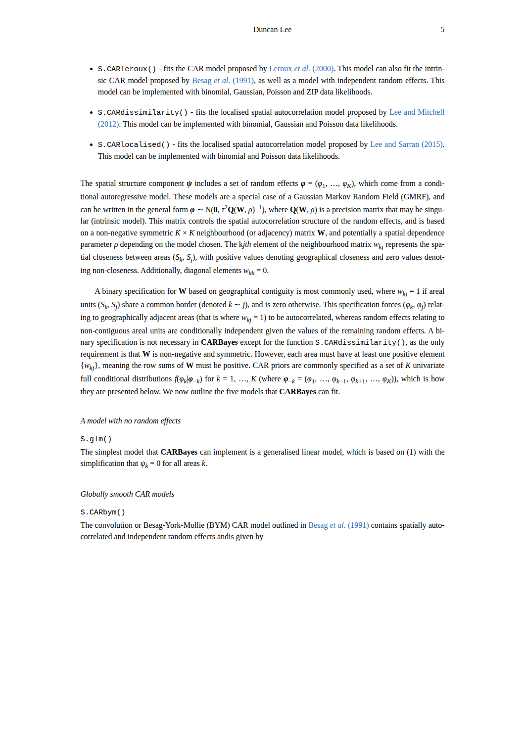Duncan Lee 5
S.CARleroux() - fits the CAR model proposed by Leroux et al. (2000). This model can also fit the intrinsic CAR model proposed by Besag et al. (1991), as well as a model with independent random effects. This model can be implemented with binomial, Gaussian, Poisson and ZIP data likelihoods.
S.CARdissimilarity() - fits the localised spatial autocorrelation model proposed by Lee and Mitchell (2012). This model can be implemented with binomial, Gaussian and Poisson data likelihoods.
S.CARlocalised() - fits the localised spatial autocorrelation model proposed by Lee and Sarran (2015). This model can be implemented with binomial and Poisson data likelihoods.
The spatial structure component ψ includes a set of random effects φ = (φ1, …, φK), which come from a conditional autoregressive model. These models are a special case of a Gaussian Markov Random Field (GMRF), and can be written in the general form φ ∼ N(0, τ2Q(W, ρ)−1), where Q(W, ρ) is a precision matrix that may be singular (intrinsic model). This matrix controls the spatial autocorrelation structure of the random effects, and is based on a non-negative symmetric K × K neighbourhood (or adjacency) matrix W, and potentially a spatial dependence parameter ρ depending on the model chosen. The kjth element of the neighbourhood matrix wkj represents the spatial closeness between areas (Sk, Sj), with positive values denoting geographical closeness and zero values denoting non-closeness. Additionally, diagonal elements wkk = 0.
A binary specification for W based on geographical contiguity is most commonly used, where wkj = 1 if areal units (Sk, Sj) share a common border (denoted k ∼ j), and is zero otherwise. This specification forces (φk, φj) relating to geographically adjacent areas (that is where wkj = 1) to be autocorrelated, whereas random effects relating to non-contiguous areal units are conditionally independent given the values of the remaining random effects. A binary specification is not necessary in CARBayes except for the function S.CARdissimilarity(), as the only requirement is that W is non-negative and symmetric. However, each area must have at least one positive element {wkj}, meaning the row sums of W must be positive. CAR priors are commonly specified as a set of K univariate full conditional distributions f(φk|φ−k) for k = 1, …, K (where φ−k = (φ1, …, φk−1, φk+1, …, φK)), which is how they are presented below. We now outline the five models that CARBayes can fit.
A model with no random effects
S.glm()
The simplest model that CARBayes can implement is a generalised linear model, which is based on (1) with the simplification that ψk = 0 for all areas k.
Globally smooth CAR models
S.CARbym()
The convolution or Besag-York-Mollie (BYM) CAR model outlined in Besag et al. (1991) contains spatially autocorrelated and independent random effects andis given by